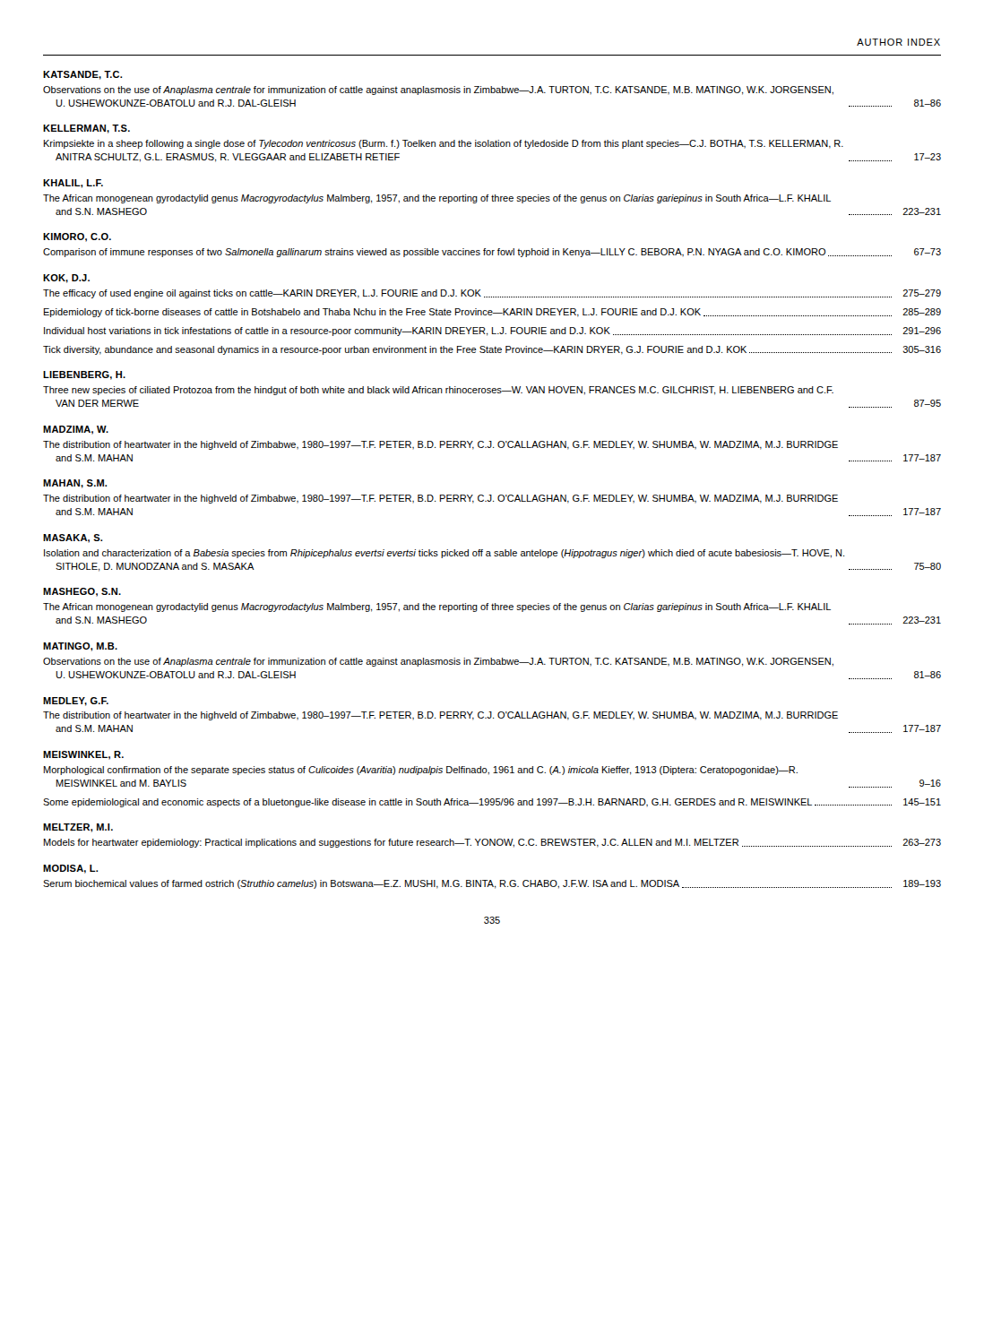AUTHOR INDEX
KATSANDE, T.C.
Observations on the use of Anaplasma centrale for immunization of cattle against anaplasmosis in Zimbabwe—J.A. TURTON, T.C. KATSANDE, M.B. MATINGO, W.K. JORGENSEN, U. USHEWOKUNZE-OBATOLU and R.J. DAL-GLEISH
81–86
KELLERMAN, T.S.
Krimpsiekte in a sheep following a single dose of Tylecodon ventricosus (Burm. f.) Toelken and the isolation of tyledoside D from this plant species—C.J. BOTHA, T.S. KELLERMAN, R. ANITRA SCHULTZ, G.L. ERASMUS, R. VLEGGAAR and ELIZABETH RETIEF
17–23
KHALIL, L.F.
The African monogenean gyrodactylid genus Macrogyrodactylus Malmberg, 1957, and the reporting of three species of the genus on Clarias gariepinus in South Africa—L.F. KHALIL and S.N. MASHEGO
223–231
KIMORO, C.O.
Comparison of immune responses of two Salmonella gallinarum strains viewed as possible vaccines for fowl typhoid in Kenya—LILLY C. BEBORA, P.N. NYAGA and C.O. KIMORO
67–73
KOK, D.J.
The efficacy of used engine oil against ticks on cattle—KARIN DREYER, L.J. FOURIE and D.J. KOK
275–279
Epidemiology of tick-borne diseases of cattle in Botshabelo and Thaba Nchu in the Free State Province—KARIN DREYER, L.J. FOURIE and D.J. KOK
285–289
Individual host variations in tick infestations of cattle in a resource-poor community—KARIN DREYER, L.J. FOURIE and D.J. KOK
291–296
Tick diversity, abundance and seasonal dynamics in a resource-poor urban environment in the Free State Province—KARIN DRYER, G.J. FOURIE and D.J. KOK
305–316
LIEBENBERG, H.
Three new species of ciliated Protozoa from the hindgut of both white and black wild African rhinoceroses—W. VAN HOVEN, FRANCES M.C. GILCHRIST, H. LIEBENBERG and C.F. VAN DER MERWE
87–95
MADZIMA, W.
The distribution of heartwater in the highveld of Zimbabwe, 1980–1997—T.F. PETER, B.D. PERRY, C.J. O'CALLAGHAN, G.F. MEDLEY, W. SHUMBA, W. MADZIMA, M.J. BURRIDGE and S.M. MAHAN
177–187
MAHAN, S.M.
The distribution of heartwater in the highveld of Zimbabwe, 1980–1997—T.F. PETER, B.D. PERRY, C.J. O'CALLAGHAN, G.F. MEDLEY, W. SHUMBA, W. MADZIMA, M.J. BURRIDGE and S.M. MAHAN
177–187
MASAKA, S.
Isolation and characterization of a Babesia species from Rhipicephalus evertsi evertsi ticks picked off a sable antelope (Hippotragus niger) which died of acute babesiosis—T. HOVE, N. SITHOLE, D. MUNODZANA and S. MASAKA
75–80
MASHEGO, S.N.
The African monogenean gyrodactylid genus Macrogyrodactylus Malmberg, 1957, and the reporting of three species of the genus on Clarias gariepinus in South Africa—L.F. KHALIL and S.N. MASHEGO
223–231
MATINGO, M.B.
Observations on the use of Anaplasma centrale for immunization of cattle against anaplasmosis in Zimbabwe—J.A. TURTON, T.C. KATSANDE, M.B. MATINGO, W.K. JORGENSEN, U. USHEWOKUNZE-OBATOLU and R.J. DAL-GLEISH
81–86
MEDLEY, G.F.
The distribution of heartwater in the highveld of Zimbabwe, 1980–1997—T.F. PETER, B.D. PERRY, C.J. O'CALLAGHAN, G.F. MEDLEY, W. SHUMBA, W. MADZIMA, M.J. BURRIDGE and S.M. MAHAN
177–187
MEISWINKEL, R.
Morphological confirmation of the separate species status of Culicoides (Avaritia) nudipalpis Delfinado, 1961 and C. (A.) imicola Kieffer, 1913 (Diptera: Ceratopogonidae)—R. MEISWINKEL and M. BAYLIS
9–16
Some epidemiological and economic aspects of a bluetongue-like disease in cattle in South Africa—1995/96 and 1997—B.J.H. BARNARD, G.H. GERDES and R. MEISWINKEL
145–151
MELTZER, M.I.
Models for heartwater epidemiology: Practical implications and suggestions for future research—T. YONOW, C.C. BREWSTER, J.C. ALLEN and M.I. MELTZER
263–273
MODISA, L.
Serum biochemical values of farmed ostrich (Struthio camelus) in Botswana—E.Z. MUSHI, M.G. BINTA, R.G. CHABO, J.F.W. ISA and L. MODISA
189–193
335